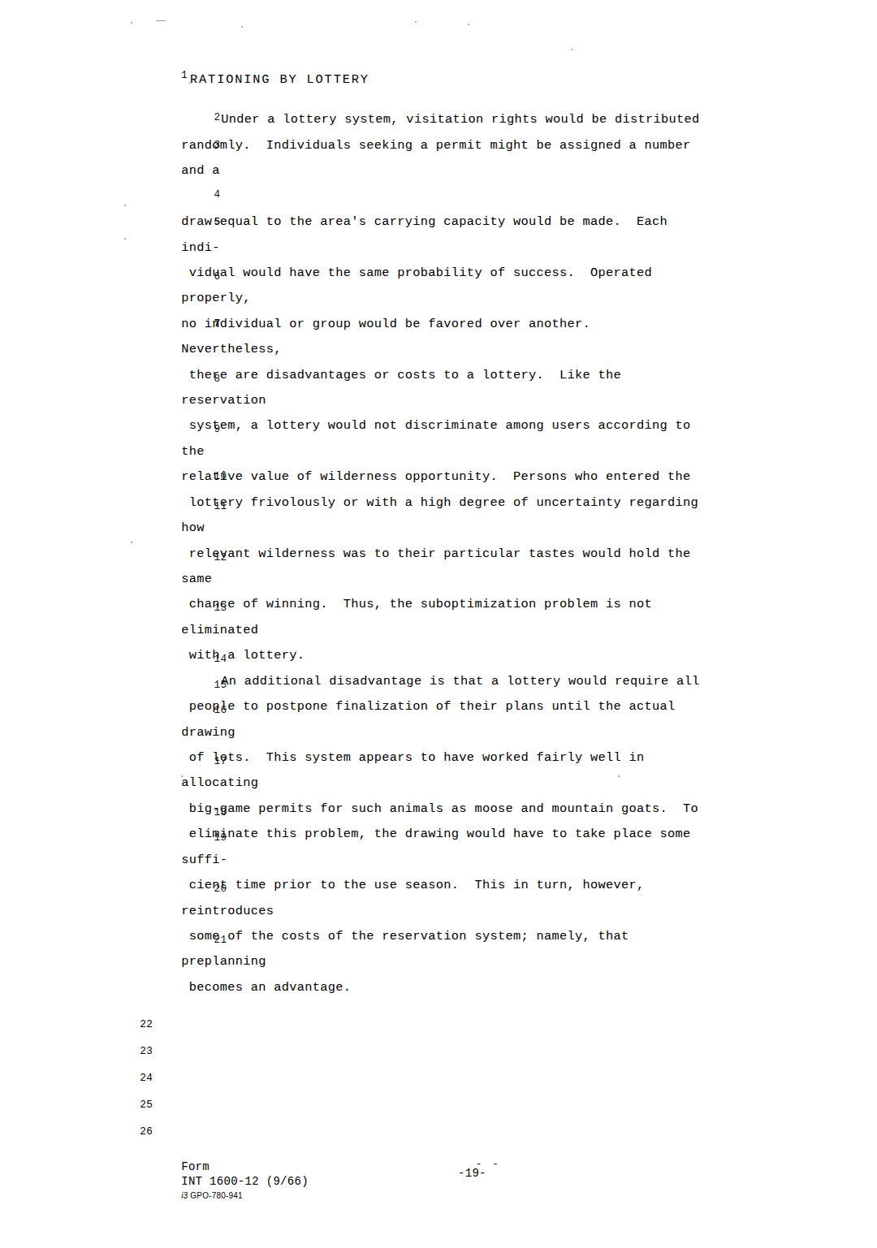1RATIONING BY LOTTERY
2
Under a lottery system, visitation rights would be distributed
3
randomly. Individuals seeking a permit might be assigned a number and a
4
5
draw equal to the area's carrying capacity would be made. Each indi-
6
vidual would have the same probability of success. Operated properly,
7
no individual or group would be favored over another. Nevertheless,
8
there are disadvantages or costs to a lottery. Like the reservation
9
system, a lottery would not discriminate among users according to the
10
relative value of wilderness opportunity. Persons who entered the
11
lottery frivolously or with a high degree of uncertainty regarding how
12
relevant wilderness was to their particular tastes would hold the same
13
chance of winning. Thus, the suboptimization problem is not eliminated
14
with a lottery.
15
An additional disadvantage is that a lottery would require all
16
people to postpone finalization of their plans until the actual drawing
17
of lots. This system appears to have worked fairly well in allocating
18
big-game permits for such animals as moose and mountain goats. To
19
eliminate this problem, the drawing would have to take place some suffi-
20
cient time prior to the use season. This in turn, however, reintroduces
21
some of the costs of the reservation system; namely, that preplanning
becomes an advantage.
22
23
24
25
26
Form
INT 1600-12 (9/66)
- -
-19-
i3 GPO-780-941